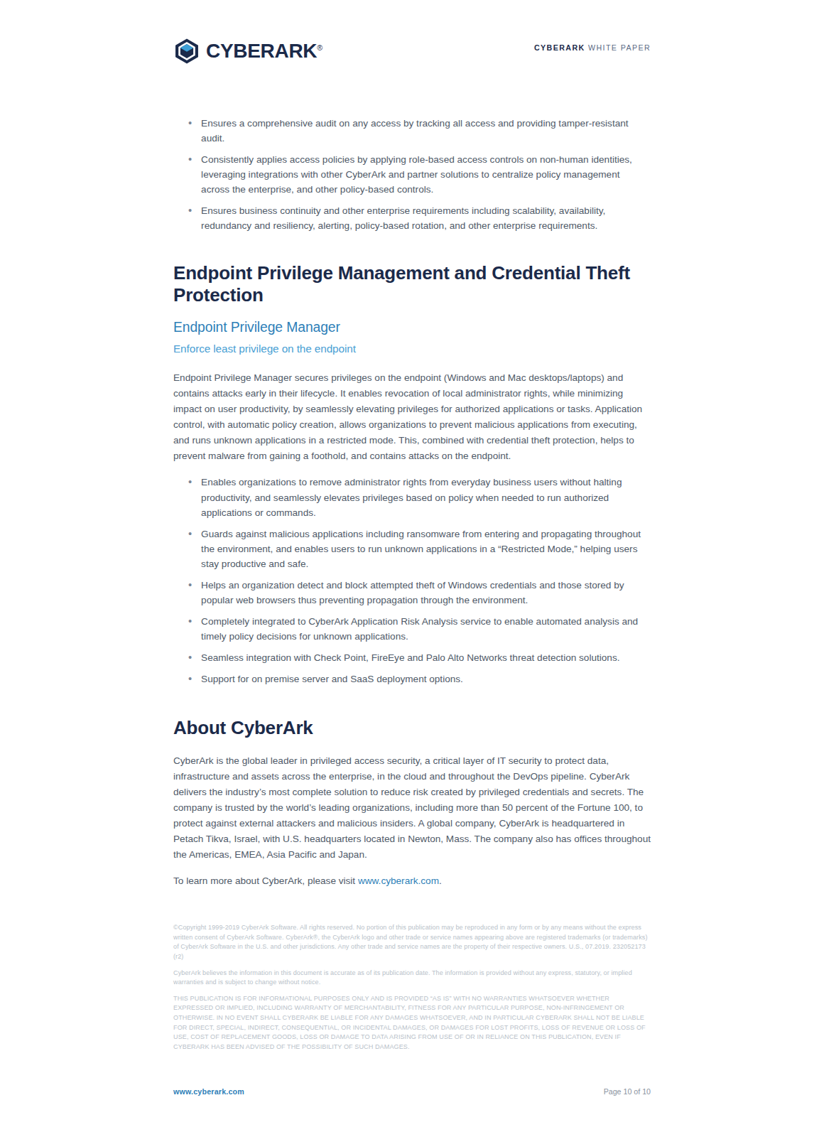CYBER ARK®
CYBERARK WHITE PAPER
Ensures a comprehensive audit on any access by tracking all access and providing tamper-resistant audit.
Consistently applies access policies by applying role-based access controls on non-human identities, leveraging integrations with other CyberArk and partner solutions to centralize policy management across the enterprise, and other policy-based controls.
Ensures business continuity and other enterprise requirements including scalability, availability, redundancy and resiliency, alerting, policy-based rotation, and other enterprise requirements.
Endpoint Privilege Management and Credential Theft Protection
Endpoint Privilege Manager
Enforce least privilege on the endpoint
Endpoint Privilege Manager secures privileges on the endpoint (Windows and Mac desktops/laptops) and contains attacks early in their lifecycle. It enables revocation of local administrator rights, while minimizing impact on user productivity, by seamlessly elevating privileges for authorized applications or tasks. Application control, with automatic policy creation, allows organizations to prevent malicious applications from executing, and runs unknown applications in a restricted mode. This, combined with credential theft protection, helps to prevent malware from gaining a foothold, and contains attacks on the endpoint.
Enables organizations to remove administrator rights from everyday business users without halting productivity, and seamlessly elevates privileges based on policy when needed to run authorized applications or commands.
Guards against malicious applications including ransomware from entering and propagating throughout the environment, and enables users to run unknown applications in a “Restricted Mode,” helping users stay productive and safe.
Helps an organization detect and block attempted theft of Windows credentials and those stored by popular web browsers thus preventing propagation through the environment.
Completely integrated to CyberArk Application Risk Analysis service to enable automated analysis and timely policy decisions for unknown applications.
Seamless integration with Check Point, FireEye and Palo Alto Networks threat detection solutions.
Support for on premise server and SaaS deployment options.
About CyberArk
CyberArk is the global leader in privileged access security, a critical layer of IT security to protect data, infrastructure and assets across the enterprise, in the cloud and throughout the DevOps pipeline. CyberArk delivers the industry’s most complete solution to reduce risk created by privileged credentials and secrets. The company is trusted by the world’s leading organizations, including more than 50 percent of the Fortune 100, to protect against external attackers and malicious insiders. A global company, CyberArk is headquartered in Petach Tikva, Israel, with U.S. headquarters located in Newton, Mass. The company also has offices throughout the Americas, EMEA, Asia Pacific and Japan.
To learn more about CyberArk, please visit www.cyberark.com.
©Copyright 1999-2019 CyberArk Software. All rights reserved. No portion of this publication may be reproduced in any form or by any means without the express written consent of CyberArk Software. CyberArk®, the CyberArk logo and other trade or service names appearing above are registered trademarks (or trademarks) of CyberArk Software in the U.S. and other jurisdictions. Any other trade and service names are the property of their respective owners. U.S., 07.2019. 232052173 (r2)
CyberArk believes the information in this document is accurate as of its publication date. The information is provided without any express, statutory, or implied warranties and is subject to change without notice.
This publication is for informational purposes only and is provided “as is” with no warranties whatsoever whether expressed or implied, including warranty of merchantability, fitness for any particular purpose, non-infringement or otherwise. In no event shall CyberArk be liable for any damages whatsoever, and in particular CyberArk shall not be liable for direct, special, indirect, consequential, or incidental damages, or damages for lost profits, loss of revenue or loss of use, cost of replacement goods, loss or damage to data arising from use of or in reliance on this publication, even if CyberArk has been advised of the possibility of such damages.
www.cyberark.com Page 10 of 10